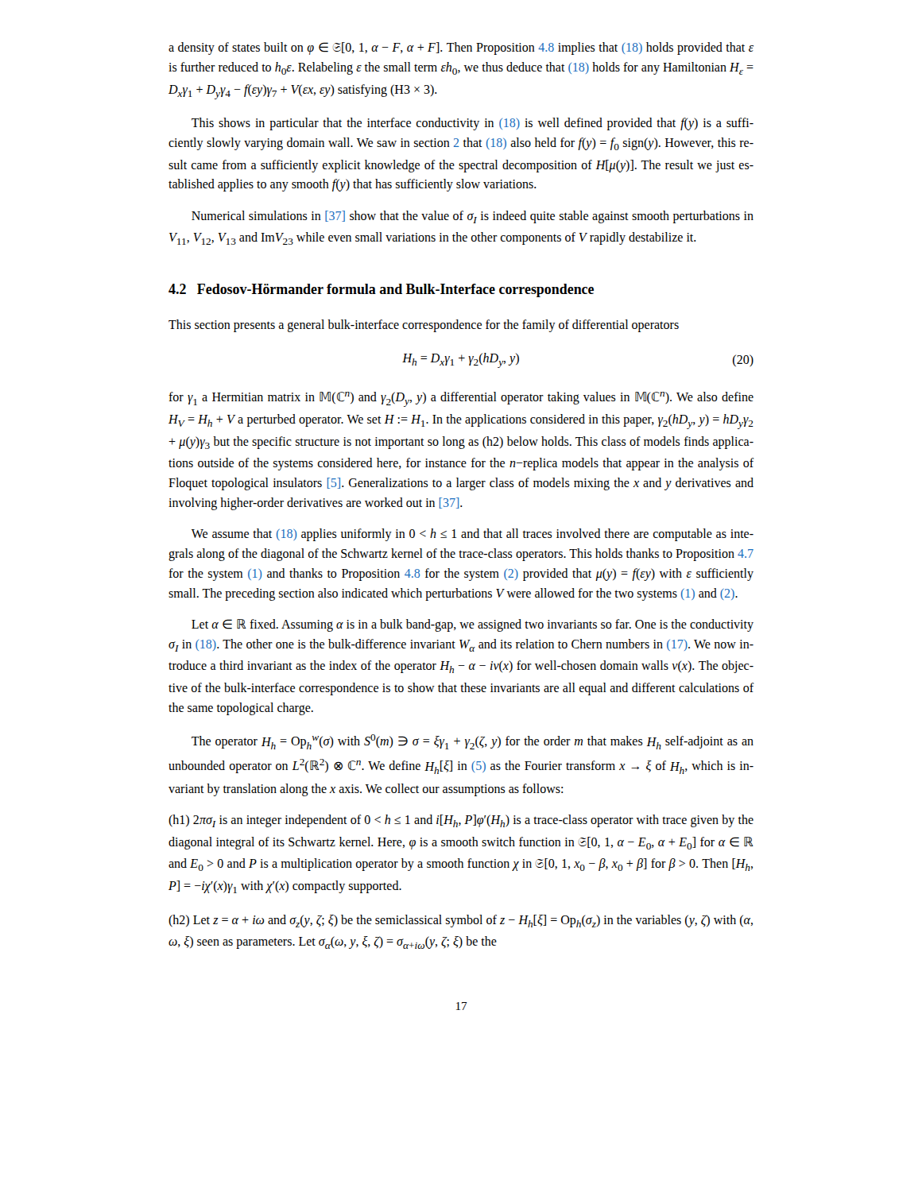a density of states built on φ ∈ 𝔖[0, 1, α − F, α + F]. Then Proposition 4.8 implies that (18) holds provided that ε is further reduced to h0ε. Relabeling ε the small term εh0, we thus deduce that (18) holds for any Hamiltonian Hε = Dx γ1 + Dy γ4 − f(εy)γ7 + V(εx, εy) satisfying (H3 × 3).
This shows in particular that the interface conductivity in (18) is well defined provided that f(y) is a sufficiently slowly varying domain wall. We saw in section 2 that (18) also held for f(y) = f0 sign(y). However, this result came from a sufficiently explicit knowledge of the spectral decomposition of H[μ(y)]. The result we just established applies to any smooth f(y) that has sufficiently slow variations.
Numerical simulations in [37] show that the value of σI is indeed quite stable against smooth perturbations in V11, V12, V13 and ImV23 while even small variations in the other components of V rapidly destabilize it.
4.2 Fedosov-Hörmander formula and Bulk-Interface correspondence
This section presents a general bulk-interface correspondence for the family of differential operators
Hh = Dx γ1 + γ2(hDy, y) (20)
for γ1 a Hermitian matrix in 𝕄(ℂn) and γ2(Dy, y) a differential operator taking values in 𝕄(ℂn). We also define HV = Hh + V a perturbed operator. We set H := H1. In the applications considered in this paper, γ2(hDy, y) = hDy γ2 + μ(y)γ3 but the specific structure is not important so long as (h2) below holds. This class of models finds applications outside of the systems considered here, for instance for the n−replica models that appear in the analysis of Floquet topological insulators [5]. Generalizations to a larger class of models mixing the x and y derivatives and involving higher-order derivatives are worked out in [37].
We assume that (18) applies uniformly in 0 < h ≤ 1 and that all traces involved there are computable as integrals along of the diagonal of the Schwartz kernel of the trace-class operators. This holds thanks to Proposition 4.7 for the system (1) and thanks to Proposition 4.8 for the system (2) provided that μ(y) = f(εy) with ε sufficiently small. The preceding section also indicated which perturbations V were allowed for the two systems (1) and (2).
Let α ∈ ℝ fixed. Assuming α is in a bulk band-gap, we assigned two invariants so far. One is the conductivity σI in (18). The other one is the bulk-difference invariant Wα and its relation to Chern numbers in (17). We now introduce a third invariant as the index of the operator Hh − α − iν(x) for well-chosen domain walls ν(x). The objective of the bulk-interface correspondence is to show that these invariants are all equal and different calculations of the same topological charge.
The operator Hh = Ophw(σ) with S0(m) ∋ σ = ξγ1 + γ2(ζ, y) for the order m that makes Hh self-adjoint as an unbounded operator on L2(ℝ2) ⊗ ℂn. We define Hh[ξ] in (5) as the Fourier transform x → ξ of Hh, which is invariant by translation along the x axis. We collect our assumptions as follows:
(h1) 2πσI is an integer independent of 0 < h ≤ 1 and i[Hh, P]φ′(Hh) is a trace-class operator with trace given by the diagonal integral of its Schwartz kernel. Here, φ is a smooth switch function in 𝔖[0, 1, α − E0, α + E0] for α ∈ ℝ and E0 > 0 and P is a multiplication operator by a smooth function χ in 𝔖[0, 1, x0 − β, x0 + β] for β > 0. Then [Hh, P] = −iχ′(x)γ1 with χ′(x) compactly supported.
(h2) Let z = α + iω and σz(y, ζ; ξ) be the semiclassical symbol of z − Hh[ξ] = Oph(σz) in the variables (y, ζ) with (α, ω, ξ) seen as parameters. Let σα(ω, y, ξ, ζ) = σα+iω(y, ζ; ξ) be the
17